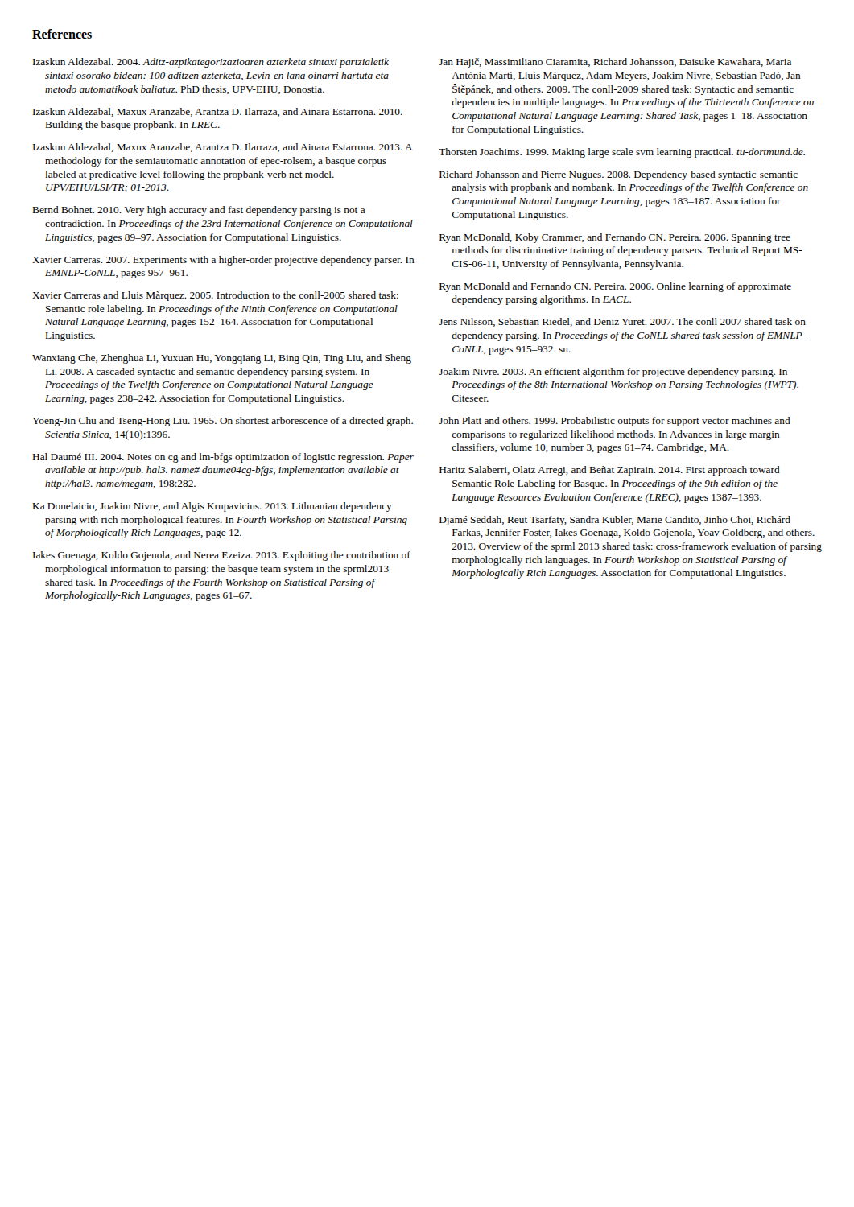References
Izaskun Aldezabal. 2004. Aditz-azpikategorizazioaren azterketa sintaxi partzialetik sintaxi osorako bidean: 100 aditzen azterketa, Levin-en lana oinarri hartuta eta metodo automatikoak baliatuz. PhD thesis, UPV-EHU, Donostia.
Izaskun Aldezabal, Maxux Aranzabe, Arantza D. Ilarraza, and Ainara Estarrona. 2010. Building the basque propbank. In LREC.
Izaskun Aldezabal, Maxux Aranzabe, Arantza D. Ilarraza, and Ainara Estarrona. 2013. A methodology for the semiautomatic annotation of epec-rolsem, a basque corpus labeled at predicative level following the propbank-verb net model. UPV/EHU/LSI/TR; 01-2013.
Bernd Bohnet. 2010. Very high accuracy and fast dependency parsing is not a contradiction. In Proceedings of the 23rd International Conference on Computational Linguistics, pages 89–97. Association for Computational Linguistics.
Xavier Carreras. 2007. Experiments with a higher-order projective dependency parser. In EMNLP-CoNLL, pages 957–961.
Xavier Carreras and Lluis Màrquez. 2005. Introduction to the conll-2005 shared task: Semantic role labeling. In Proceedings of the Ninth Conference on Computational Natural Language Learning, pages 152–164. Association for Computational Linguistics.
Wanxiang Che, Zhenghua Li, Yuxuan Hu, Yongqiang Li, Bing Qin, Ting Liu, and Sheng Li. 2008. A cascaded syntactic and semantic dependency parsing system. In Proceedings of the Twelfth Conference on Computational Natural Language Learning, pages 238–242. Association for Computational Linguistics.
Yoeng-Jin Chu and Tseng-Hong Liu. 1965. On shortest arborescence of a directed graph. Scientia Sinica, 14(10):1396.
Hal Daumé III. 2004. Notes on cg and lm-bfgs optimization of logistic regression. Paper available at http://pub. hal3. name# daume04cg-bfgs, implementation available at http://hal3. name/megam, 198:282.
Ka Donelaicio, Joakim Nivre, and Algis Krupavicius. 2013. Lithuanian dependency parsing with rich morphological features. In Fourth Workshop on Statistical Parsing of Morphologically Rich Languages, page 12.
Iakes Goenaga, Koldo Gojenola, and Nerea Ezeiza. 2013. Exploiting the contribution of morphological information to parsing: the basque team system in the sprml2013 shared task. In Proceedings of the Fourth Workshop on Statistical Parsing of Morphologically-Rich Languages, pages 61–67.
Jan Hajič, Massimiliano Ciaramita, Richard Johansson, Daisuke Kawahara, Maria Antònia Martí, Lluís Màrquez, Adam Meyers, Joakim Nivre, Sebastian Padó, Jan Štěpánek, and others. 2009. The conll-2009 shared task: Syntactic and semantic dependencies in multiple languages. In Proceedings of the Thirteenth Conference on Computational Natural Language Learning: Shared Task, pages 1–18. Association for Computational Linguistics.
Thorsten Joachims. 1999. Making large scale svm learning practical. tu-dortmund.de.
Richard Johansson and Pierre Nugues. 2008. Dependency-based syntactic-semantic analysis with propbank and nombank. In Proceedings of the Twelfth Conference on Computational Natural Language Learning, pages 183–187. Association for Computational Linguistics.
Ryan McDonald, Koby Crammer, and Fernando CN. Pereira. 2006. Spanning tree methods for discriminative training of dependency parsers. Technical Report MS-CIS-06-11, University of Pennsylvania, Pennsylvania.
Ryan McDonald and Fernando CN. Pereira. 2006. Online learning of approximate dependency parsing algorithms. In EACL.
Jens Nilsson, Sebastian Riedel, and Deniz Yuret. 2007. The conll 2007 shared task on dependency parsing. In Proceedings of the CoNLL shared task session of EMNLP-CoNLL, pages 915–932. sn.
Joakim Nivre. 2003. An efficient algorithm for projective dependency parsing. In Proceedings of the 8th International Workshop on Parsing Technologies (IWPT). Citeseer.
John Platt and others. 1999. Probabilistic outputs for support vector machines and comparisons to regularized likelihood methods. In Advances in large margin classifiers, volume 10, number 3, pages 61–74. Cambridge, MA.
Haritz Salaberri, Olatz Arregi, and Beñat Zapirain. 2014. First approach toward Semantic Role Labeling for Basque. In Proceedings of the 9th edition of the Language Resources Evaluation Conference (LREC), pages 1387–1393.
Djamé Seddah, Reut Tsarfaty, Sandra Kübler, Marie Candito, Jinho Choi, Richárd Farkas, Jennifer Foster, Iakes Goenaga, Koldo Gojenola, Yoav Goldberg, and others. 2013. Overview of the sprml 2013 shared task: cross-framework evaluation of parsing morphologically rich languages. In Fourth Workshop on Statistical Parsing of Morphologically Rich Languages. Association for Computational Linguistics.